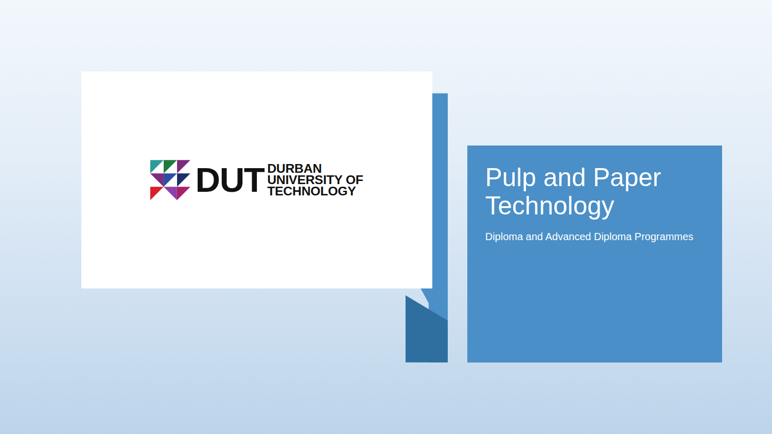DUT
Durban University of Technology
Pulp and Paper Technology
Diploma and Advanced Diploma Programmes